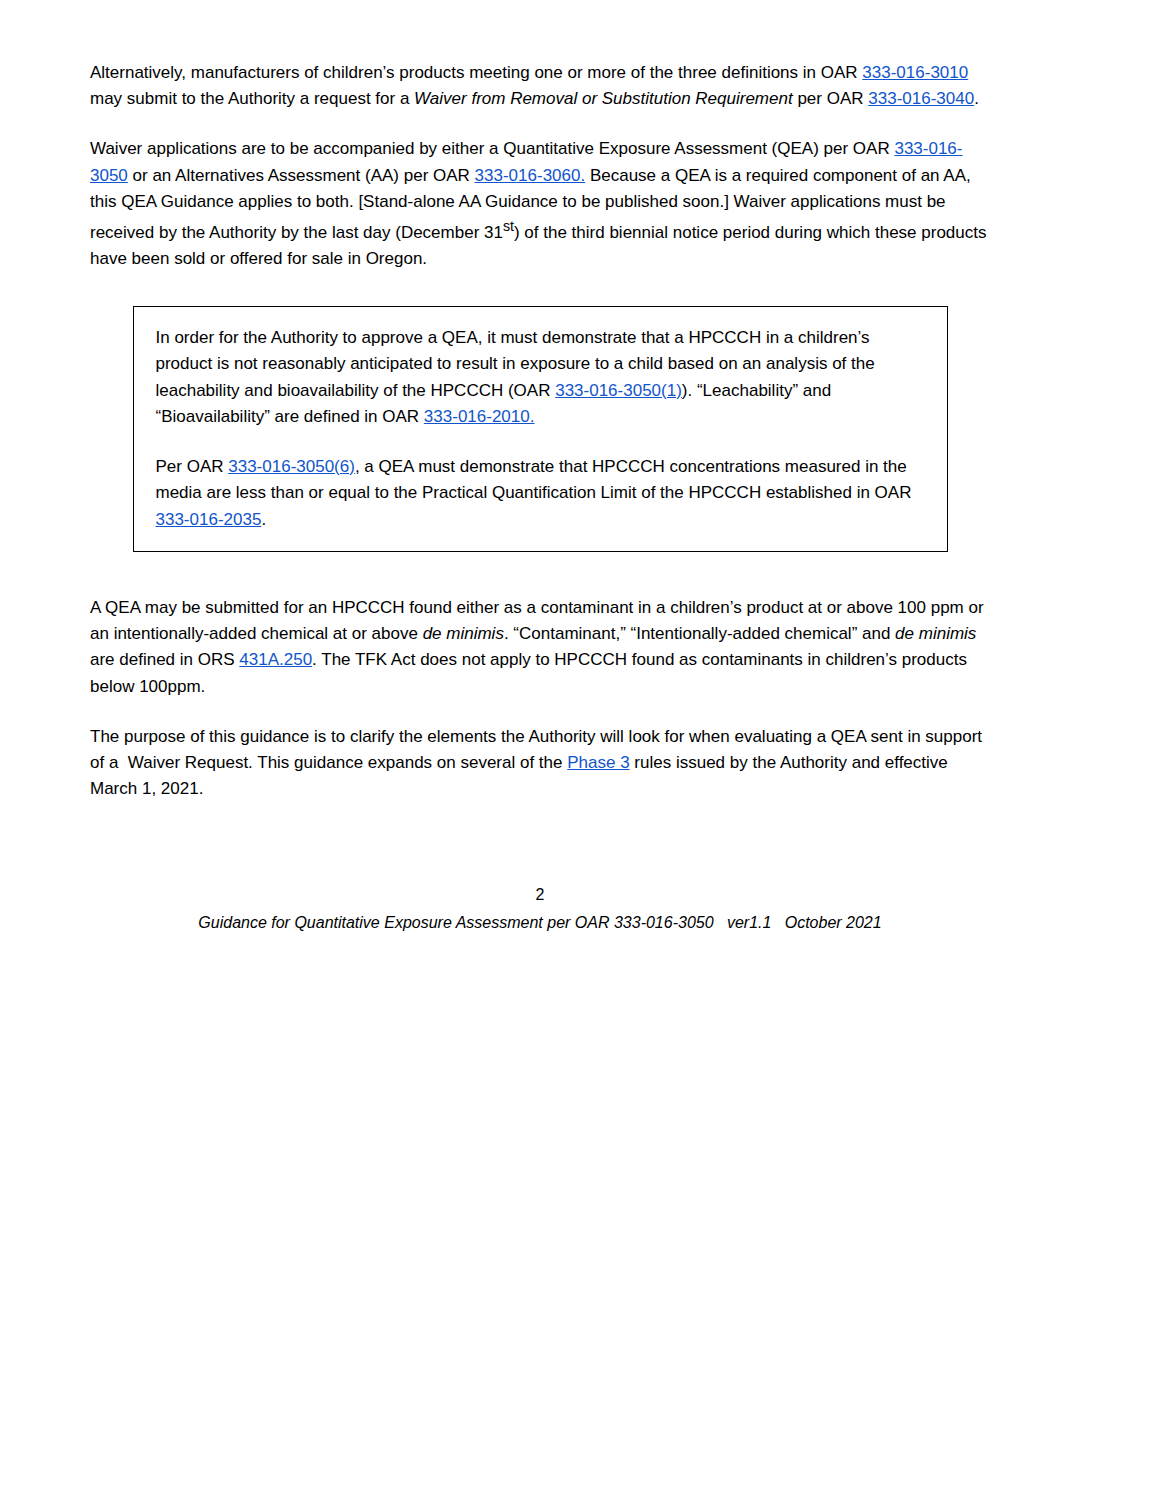Alternatively, manufacturers of children’s products meeting one or more of the three definitions in OAR 333-016-3010 may submit to the Authority a request for a Waiver from Removal or Substitution Requirement per OAR 333-016-3040.
Waiver applications are to be accompanied by either a Quantitative Exposure Assessment (QEA) per OAR 333-016-3050 or an Alternatives Assessment (AA) per OAR 333-016-3060. Because a QEA is a required component of an AA, this QEA Guidance applies to both. [Stand-alone AA Guidance to be published soon.] Waiver applications must be received by the Authority by the last day (December 31st) of the third biennial notice period during which these products have been sold or offered for sale in Oregon.
In order for the Authority to approve a QEA, it must demonstrate that a HPCCCH in a children’s product is not reasonably anticipated to result in exposure to a child based on an analysis of the leachability and bioavailability of the HPCCCH (OAR 333-016-3050(1)). “Leachability” and “Bioavailability” are defined in OAR 333-016-2010.
Per OAR 333-016-3050(6), a QEA must demonstrate that HPCCCH concentrations measured in the media are less than or equal to the Practical Quantification Limit of the HPCCCH established in OAR 333-016-2035.
A QEA may be submitted for an HPCCCH found either as a contaminant in a children’s product at or above 100 ppm or an intentionally-added chemical at or above de minimis. “Contaminant,” “Intentionally-added chemical” and de minimis are defined in ORS 431A.250. The TFK Act does not apply to HPCCCH found as contaminants in children’s products below 100ppm.
The purpose of this guidance is to clarify the elements the Authority will look for when evaluating a QEA sent in support of a Waiver Request. This guidance expands on several of the Phase 3 rules issued by the Authority and effective March 1, 2021.
2
Guidance for Quantitative Exposure Assessment per OAR 333-016-3050 ver1.1 October 2021